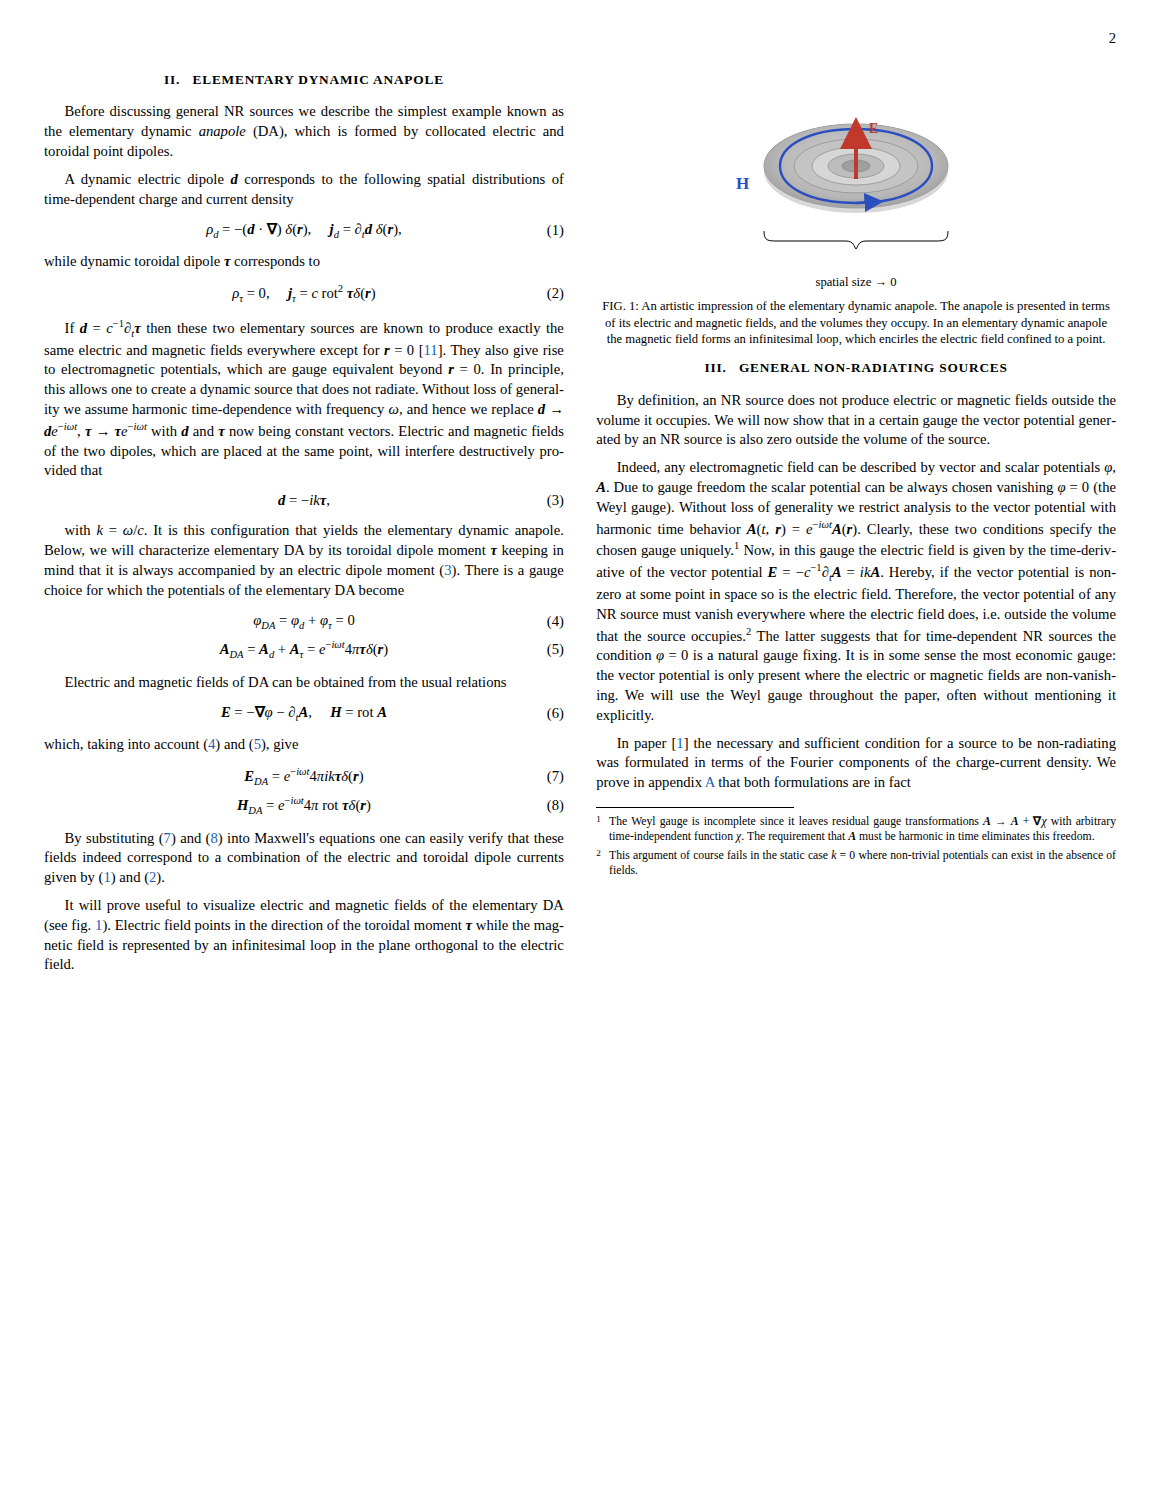2
II. Elementary dynamic anapole
Before discussing general NR sources we describe the simplest example known as the elementary dynamic anapole (DA), which is formed by collocated electric and toroidal point dipoles.
A dynamic electric dipole d corresponds to the following spatial distributions of time-dependent charge and current density
ρd = −(d · ∇) δ(r), jd = ∂td δ(r),
(1)
while dynamic toroidal dipole τ corresponds to
ρτ = 0, jτ = c rot2 τδ(r)
(2)
If d = c−1∂tτ then these two elementary sources are known to produce exactly the same electric and magnetic fields everywhere except for r = 0 [11]. They also give rise to electromagnetic potentials, which are gauge equivalent beyond r = 0. In principle, this allows one to create a dynamic source that does not radiate. Without loss of generality we assume harmonic time-dependence with frequency ω, and hence we replace d → de−iωt, τ → τe−iωt with d and τ now being constant vectors. Electric and magnetic fields of the two dipoles, which are placed at the same point, will interfere destructively provided that
d = −ik τ,
(3)
with k = ω/c. It is this configuration that yields the elementary dynamic anapole. Below, we will characterize elementary DA by its toroidal dipole moment τ keeping in mind that it is always accompanied by an electric dipole moment (3). There is a gauge choice for which the potentials of the elementary DA become
φDA = φd + φτ = 0
(4)
ADA = Ad + Aτ = e−iωt4πτδ(r)
(5)
Electric and magnetic fields of DA can be obtained from the usual relations
E = −∇φ − ∂tA, H = rot A
(6)
which, taking into account (4) and (5), give
EDA = e−iωt4πik τδ(r)
(7)
HDA = e−iωt4π rot τδ(r)
(8)
By substituting (7) and (8) into Maxwell's equations one can easily verify that these fields indeed correspond to a combination of the electric and toroidal dipole currents given by (1) and (2).
It will prove useful to visualize electric and magnetic fields of the elementary DA (see fig. 1). Electric field points in the direction of the toroidal moment τ while the magnetic field is represented by an infinitesimal loop in the plane orthogonal to the electric field.
E H
spatial size → 0
FIG. 1: An artistic impression of the elementary dynamic anapole. The anapole is presented in terms of its electric and magnetic fields, and the volumes they occupy. In an elementary dynamic anapole the magnetic field forms an infinitesimal loop, which encirles the electric field confined to a point.
III. General non-radiating sources
By definition, an NR source does not produce electric or magnetic fields outside the volume it occupies. We will now show that in a certain gauge the vector potential generated by an NR source is also zero outside the volume of the source.
Indeed, any electromagnetic field can be described by vector and scalar potentials φ, A. Due to gauge freedom the scalar potential can be always chosen vanishing φ = 0 (the Weyl gauge). Without loss of generality we restrict analysis to the vector potential with harmonic time behavior A(t, r) = e−iωtA(r). Clearly, these two conditions specify the chosen gauge uniquely.1 Now, in this gauge the electric field is given by the time-derivative of the vector potential E = −c−1∂tA = ik A. Hereby, if the vector potential is non-zero at some point in space so is the electric field. Therefore, the vector potential of any NR source must vanish everywhere where the electric field does, i.e. outside the volume that the source occupies.2 The latter suggests that for time-dependent NR sources the condition φ = 0 is a natural gauge fixing. It is in some sense the most economic gauge: the vector potential is only present where the electric or magnetic fields are non-vanishing. We will use the Weyl gauge throughout the paper, often without mentioning it explicitly.
In paper [1] the necessary and sufficient condition for a source to be non-radiating was formulated in terms of the Fourier components of the charge-current density. We prove in appendix A that both formulations are in fact
1 The Weyl gauge is incomplete since it leaves residual gauge transformations A → A + ∇χ with arbitrary time-independent function χ. The requirement that A must be harmonic in time eliminates this freedom.
2 This argument of course fails in the static case k = 0 where non-trivial potentials can exist in the absence of fields.